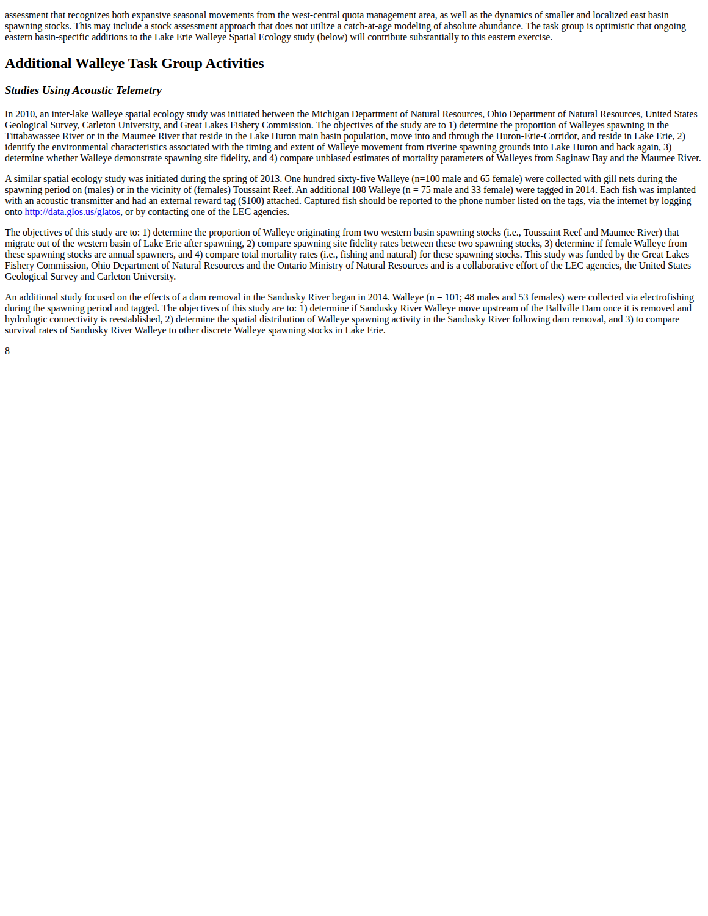assessment that recognizes both expansive seasonal movements from the west-central quota management area, as well as the dynamics of smaller and localized east basin spawning stocks. This may include a stock assessment approach that does not utilize a catch-at-age modeling of absolute abundance. The task group is optimistic that ongoing eastern basin-specific additions to the Lake Erie Walleye Spatial Ecology study (below) will contribute substantially to this eastern exercise.
Additional Walleye Task Group Activities
Studies Using Acoustic Telemetry
In 2010, an inter-lake Walleye spatial ecology study was initiated between the Michigan Department of Natural Resources, Ohio Department of Natural Resources, United States Geological Survey, Carleton University, and Great Lakes Fishery Commission. The objectives of the study are to 1) determine the proportion of Walleyes spawning in the Tittabawassee River or in the Maumee River that reside in the Lake Huron main basin population, move into and through the Huron-Erie-Corridor, and reside in Lake Erie, 2) identify the environmental characteristics associated with the timing and extent of Walleye movement from riverine spawning grounds into Lake Huron and back again, 3) determine whether Walleye demonstrate spawning site fidelity, and 4) compare unbiased estimates of mortality parameters of Walleyes from Saginaw Bay and the Maumee River.
A similar spatial ecology study was initiated during the spring of 2013. One hundred sixty-five Walleye (n=100 male and 65 female) were collected with gill nets during the spawning period on (males) or in the vicinity of (females) Toussaint Reef. An additional 108 Walleye (n = 75 male and 33 female) were tagged in 2014. Each fish was implanted with an acoustic transmitter and had an external reward tag ($100) attached. Captured fish should be reported to the phone number listed on the tags, via the internet by logging onto http://data.glos.us/glatos, or by contacting one of the LEC agencies.
The objectives of this study are to: 1) determine the proportion of Walleye originating from two western basin spawning stocks (i.e., Toussaint Reef and Maumee River) that migrate out of the western basin of Lake Erie after spawning, 2) compare spawning site fidelity rates between these two spawning stocks, 3) determine if female Walleye from these spawning stocks are annual spawners, and 4) compare total mortality rates (i.e., fishing and natural) for these spawning stocks. This study was funded by the Great Lakes Fishery Commission, Ohio Department of Natural Resources and the Ontario Ministry of Natural Resources and is a collaborative effort of the LEC agencies, the United States Geological Survey and Carleton University.
An additional study focused on the effects of a dam removal in the Sandusky River began in 2014. Walleye (n = 101; 48 males and 53 females) were collected via electrofishing during the spawning period and tagged. The objectives of this study are to: 1) determine if Sandusky River Walleye move upstream of the Ballville Dam once it is removed and hydrologic connectivity is reestablished, 2) determine the spatial distribution of Walleye spawning activity in the Sandusky River following dam removal, and 3) to compare survival rates of Sandusky River Walleye to other discrete Walleye spawning stocks in Lake Erie.
8